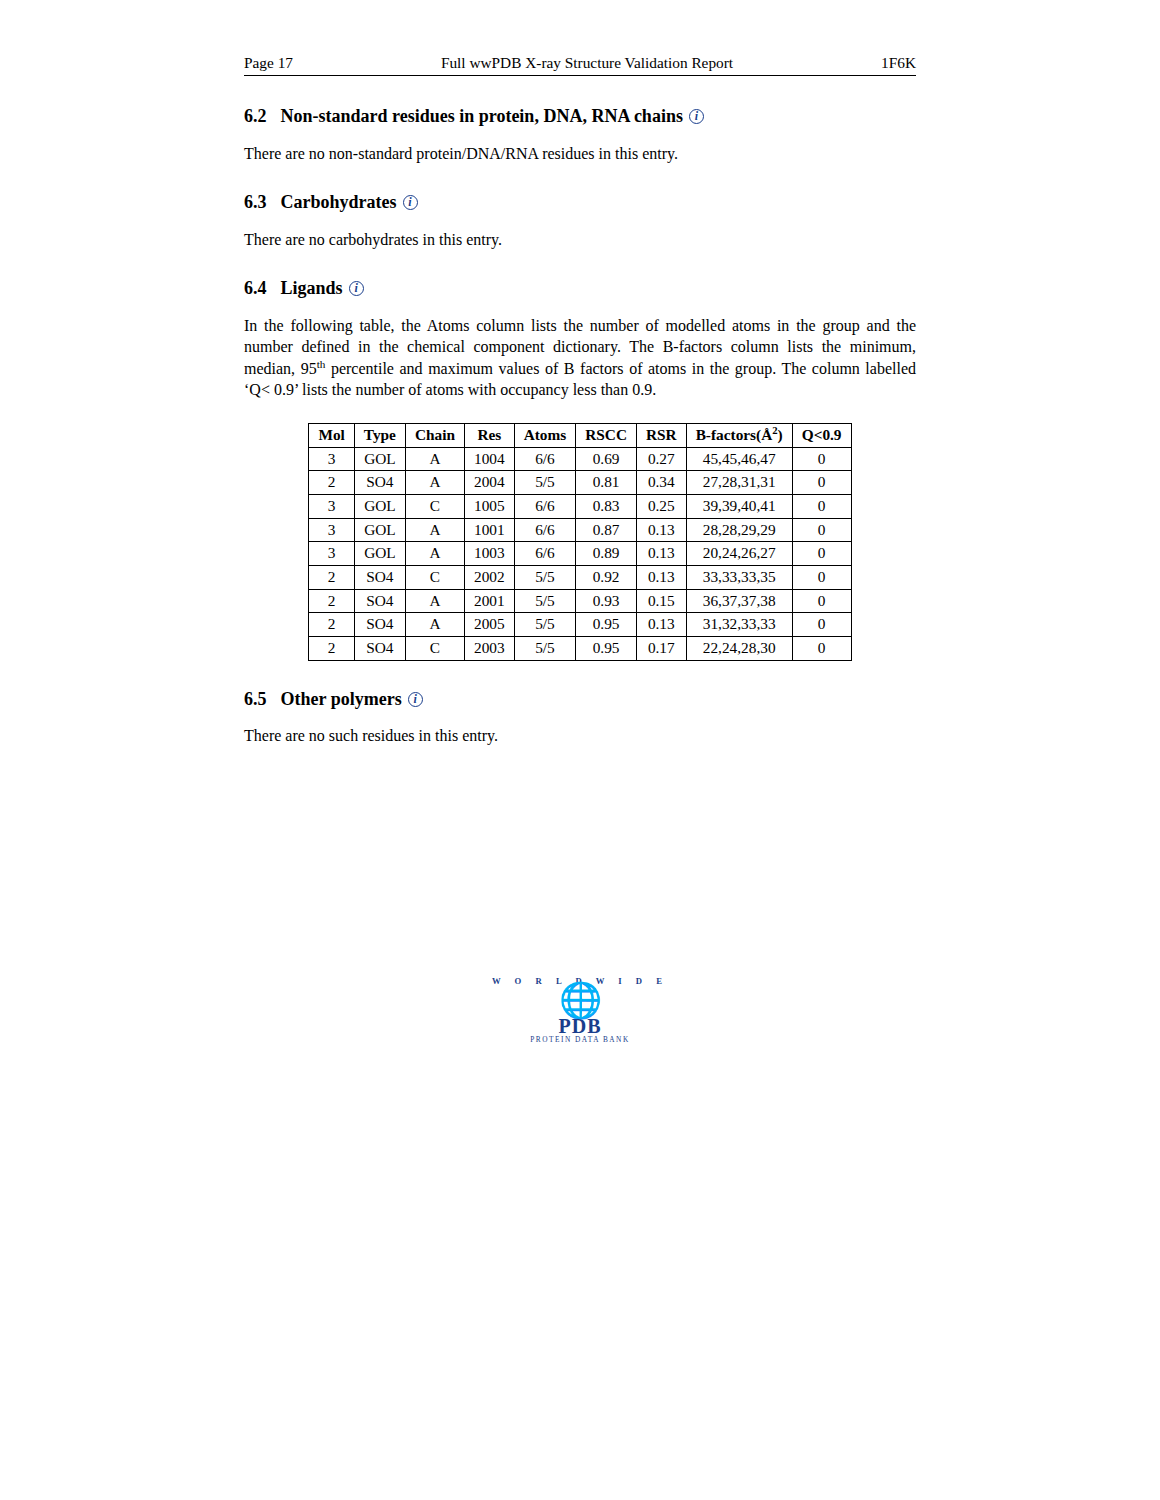Page 17
Full wwPDB X-ray Structure Validation Report
1F6K
6.2 Non-standard residues in protein, DNA, RNA chainsi
There are no non-standard protein/DNA/RNA residues in this entry.
6.3 Carbohydratesi
There are no carbohydrates in this entry.
6.4 Ligandsi
In the following table, the Atoms column lists the number of modelled atoms in the group and the number defined in the chemical component dictionary. The B-factors column lists the minimum, median, 95th percentile and maximum values of B factors of atoms in the group. The column labelled ‘Q< 0.9’ lists the number of atoms with occupancy less than 0.9.
| Mol | Type | Chain | Res | Atoms | RSCC | RSR | B-factors(Å 2 ) | Q<0.9 |
| --- | --- | --- | --- | --- | --- | --- | --- | --- |
| 3 | GOL | A | 1004 | 6/6 | 0.69 | 0.27 | 45,45,46,47 | 0 |
| 2 | SO4 | A | 2004 | 5/5 | 0.81 | 0.34 | 27,28,31,31 | 0 |
| 3 | GOL | C | 1005 | 6/6 | 0.83 | 0.25 | 39,39,40,41 | 0 |
| 3 | GOL | A | 1001 | 6/6 | 0.87 | 0.13 | 28,28,29,29 | 0 |
| 3 | GOL | A | 1003 | 6/6 | 0.89 | 0.13 | 20,24,26,27 | 0 |
| 2 | SO4 | C | 2002 | 5/5 | 0.92 | 0.13 | 33,33,33,35 | 0 |
| 2 | SO4 | A | 2001 | 5/5 | 0.93 | 0.15 | 36,37,37,38 | 0 |
| 2 | SO4 | A | 2005 | 5/5 | 0.95 | 0.13 | 31,32,33,33 | 0 |
| 2 | SO4 | C | 2003 | 5/5 | 0.95 | 0.17 | 22,24,28,30 | 0 |
6.5 Other polymersi
There are no such residues in this entry.
W O R L D W I D E
🌐
PDB
PROTEIN DATA BANK